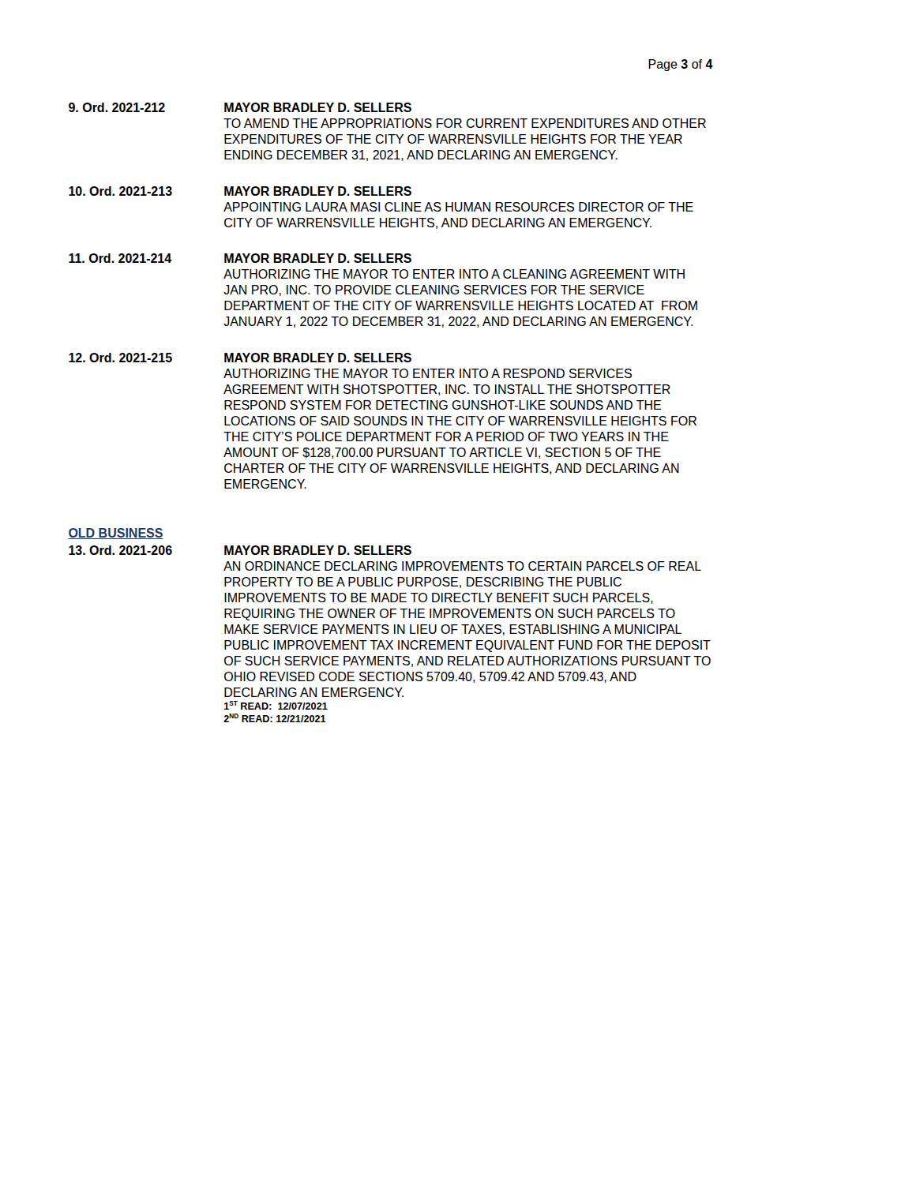Page 3 of 4
9. Ord. 2021-212
MAYOR BRADLEY D. SELLERS
TO AMEND THE APPROPRIATIONS FOR CURRENT EXPENDITURES AND OTHER EXPENDITURES OF THE CITY OF WARRENSVILLE HEIGHTS FOR THE YEAR ENDING DECEMBER 31, 2021, AND DECLARING AN EMERGENCY.
10. Ord. 2021-213
MAYOR BRADLEY D. SELLERS
APPOINTING LAURA MASI CLINE AS HUMAN RESOURCES DIRECTOR OF THE CITY OF WARRENSVILLE HEIGHTS, AND DECLARING AN EMERGENCY.
11. Ord. 2021-214
MAYOR BRADLEY D. SELLERS
AUTHORIZING THE MAYOR TO ENTER INTO A CLEANING AGREEMENT WITH JAN PRO, INC. TO PROVIDE CLEANING SERVICES FOR THE SERVICE DEPARTMENT OF THE CITY OF WARRENSVILLE HEIGHTS LOCATED AT FROM JANUARY 1, 2022 TO DECEMBER 31, 2022, AND DECLARING AN EMERGENCY.
12. Ord. 2021-215
MAYOR BRADLEY D. SELLERS
AUTHORIZING THE MAYOR TO ENTER INTO A RESPOND SERVICES AGREEMENT WITH SHOTSPOTTER, INC. TO INSTALL THE SHOTSPOTTER RESPOND SYSTEM FOR DETECTING GUNSHOT-LIKE SOUNDS AND THE LOCATIONS OF SAID SOUNDS IN THE CITY OF WARRENSVILLE HEIGHTS FOR THE CITY’S POLICE DEPARTMENT FOR A PERIOD OF TWO YEARS IN THE AMOUNT OF $128,700.00 PURSUANT TO ARTICLE VI, SECTION 5 OF THE CHARTER OF THE CITY OF WARRENSVILLE HEIGHTS, AND DECLARING AN EMERGENCY.
OLD BUSINESS
13. Ord. 2021-206
MAYOR BRADLEY D. SELLERS
AN ORDINANCE DECLARING IMPROVEMENTS TO CERTAIN PARCELS OF REAL PROPERTY TO BE A PUBLIC PURPOSE, DESCRIBING THE PUBLIC IMPROVEMENTS TO BE MADE TO DIRECTLY BENEFIT SUCH PARCELS, REQUIRING THE OWNER OF THE IMPROVEMENTS ON SUCH PARCELS TO MAKE SERVICE PAYMENTS IN LIEU OF TAXES, ESTABLISHING A MUNICIPAL PUBLIC IMPROVEMENT TAX INCREMENT EQUIVALENT FUND FOR THE DEPOSIT OF SUCH SERVICE PAYMENTS, AND RELATED AUTHORIZATIONS PURSUANT TO OHIO REVISED CODE SECTIONS 5709.40, 5709.42 AND 5709.43, AND DECLARING AN EMERGENCY.
1ST READ: 12/07/2021
2ND READ: 12/21/2021